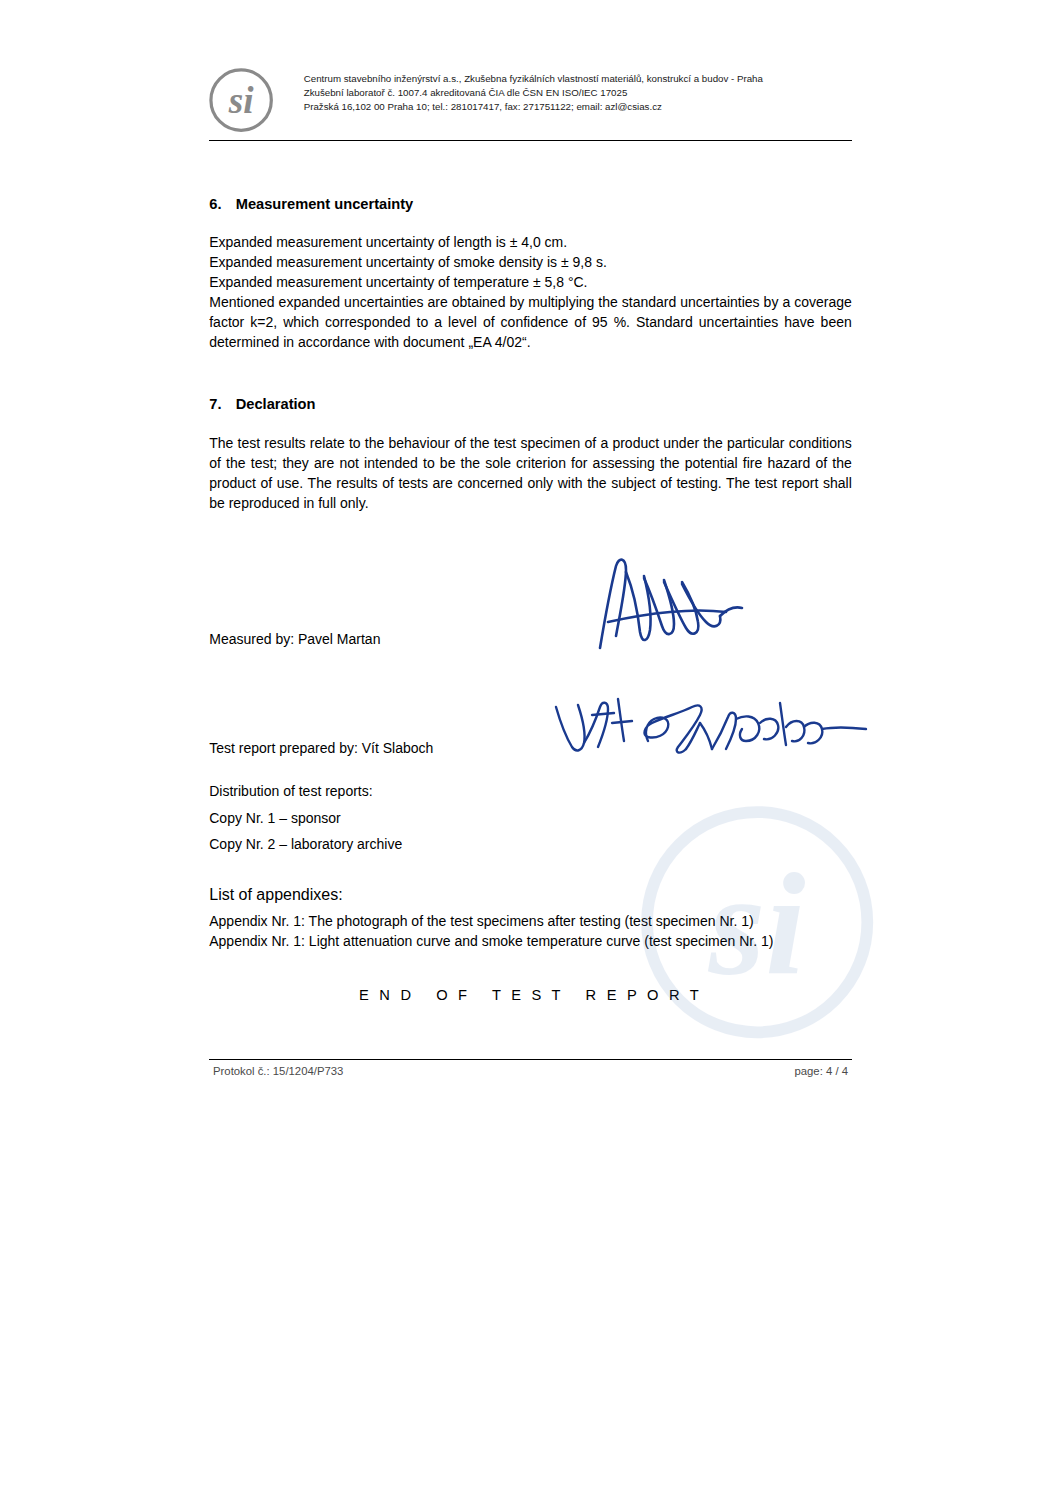si
Centrum stavebního inženýrství a.s., Zkušebna fyzikálních vlastností materiálů, konstrukcí a budov - Praha
Zkušební laboratoř č. 1007.4 akreditovaná ČIA dle ČSN EN ISO/IEC 17025
Pražská 16,102 00 Praha 10; tel.: 281017417, fax: 271751122; email: azl@csias.cz
6. Measurement uncertainty
Expanded measurement uncertainty of length is ± 4,0 cm.
Expanded measurement uncertainty of smoke density is ± 9,8 s.
Expanded measurement uncertainty of temperature ± 5,8 °C.
Mentioned expanded uncertainties are obtained by multiplying the standard uncertainties by a coverage factor k=2, which corresponded to a level of confidence of 95 %. Standard uncertainties have been determined in accordance with document „EA 4/02“.
7. Declaration
The test results relate to the behaviour of the test specimen of a product under the particular conditions of the test; they are not intended to be the sole criterion for assessing the potential fire hazard of the product of use. The results of tests are concerned only with the subject of testing. The test report shall be reproduced in full only.
Measured by: Pavel Martan
Test report prepared by: Vít Slaboch
Distribution of test reports:
Copy Nr. 1 – sponsor
Copy Nr. 2 – laboratory archive
List of appendixes:
Appendix Nr. 1: The photograph of the test specimens after testing (test specimen Nr. 1)
Appendix Nr. 1: Light attenuation curve and smoke temperature curve (test specimen Nr. 1)
E N D O F T E S T R E P O R T
si
Protokol č.: 15/1204/P733
page: 4 / 4